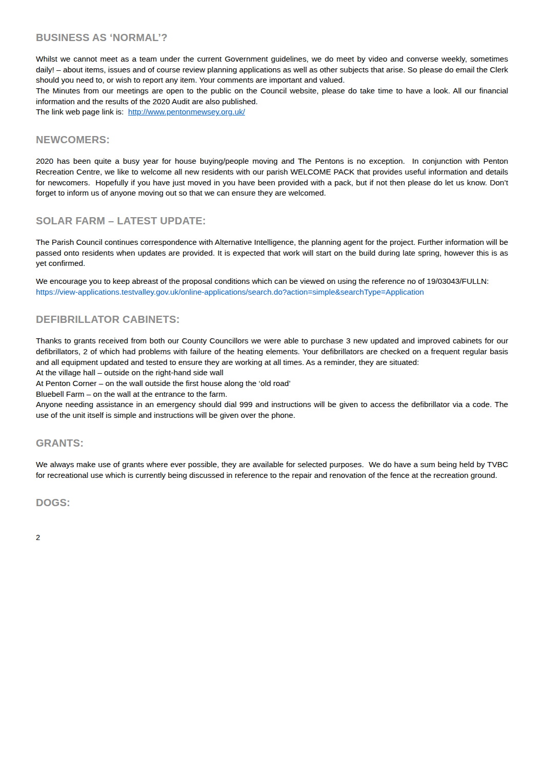BUSINESS AS ‘NORMAL’?
Whilst we cannot meet as a team under the current Government guidelines, we do meet by video and converse weekly, sometimes daily! – about items, issues and of course review planning applications as well as other subjects that arise. So please do email the Clerk should you need to, or wish to report any item. Your comments are important and valued.
The Minutes from our meetings are open to the public on the Council website, please do take time to have a look. All our financial information and the results of the 2020 Audit are also published.
The link web page link is: http://www.pentonmewsey.org.uk/
NEWCOMERS:
2020 has been quite a busy year for house buying/people moving and The Pentons is no exception. In conjunction with Penton Recreation Centre, we like to welcome all new residents with our parish WELCOME PACK that provides useful information and details for newcomers. Hopefully if you have just moved in you have been provided with a pack, but if not then please do let us know. Don’t forget to inform us of anyone moving out so that we can ensure they are welcomed.
SOLAR FARM – LATEST UPDATE:
The Parish Council continues correspondence with Alternative Intelligence, the planning agent for the project. Further information will be passed onto residents when updates are provided. It is expected that work will start on the build during late spring, however this is as yet confirmed.
We encourage you to keep abreast of the proposal conditions which can be viewed on using the reference no of 19/03043/FULLN:
https://view-applications.testvalley.gov.uk/online-applications/search.do?action=simple&searchType=Application
DEFIBRILLATOR CABINETS:
Thanks to grants received from both our County Councillors we were able to purchase 3 new updated and improved cabinets for our defibrillators, 2 of which had problems with failure of the heating elements. Your defibrillators are checked on a frequent regular basis and all equipment updated and tested to ensure they are working at all times. As a reminder, they are situated:
At the village hall – outside on the right-hand side wall
At Penton Corner – on the wall outside the first house along the ‘old road’
Bluebell Farm – on the wall at the entrance to the farm.
Anyone needing assistance in an emergency should dial 999 and instructions will be given to access the defibrillator via a code. The use of the unit itself is simple and instructions will be given over the phone.
GRANTS:
We always make use of grants where ever possible, they are available for selected purposes. We do have a sum being held by TVBC for recreational use which is currently being discussed in reference to the repair and renovation of the fence at the recreation ground.
DOGS:
2